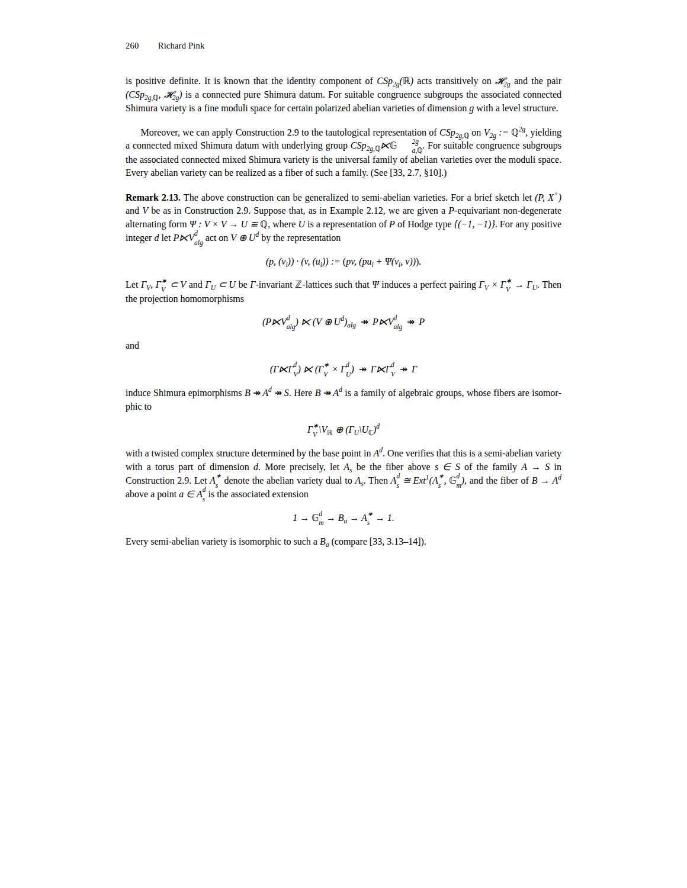260 Richard Pink
is positive definite. It is known that the identity component of CSp2g(ℝ) acts transitively on 𝓗2g and the pair (CSp2g,ℚ, 𝓗2g) is a connected pure Shimura datum. For suitable congruence subgroups the associated connected Shimura variety is a fine moduli space for certain polarized abelian varieties of dimension g with a level structure.
Moreover, we can apply Construction 2.9 to the tautological representation of CSp2g,ℚ on V2g := ℚ2g, yielding a connected mixed Shimura datum with underlying group CSp2g,ℚ⋉𝔾 2g a,ℚ. For suitable congruence subgroups the associated connected mixed Shimura variety is the universal family of abelian varieties over the moduli space. Every abelian variety can be realized as a fiber of such a family. (See [33, 2.7, §10].)
Remark 2.13. The above construction can be generalized to semi-abelian varieties. For a brief sketch let (P, X+) and V be as in Construction 2.9. Suppose that, as in Example 2.12, we are given a P-equivariant non-degenerate alternating form Ψ : V × V → U ≅ ℚ, where U is a representation of P of Hodge type {(−1, −1)}. For any positive integer d let P⋉Vdalg act on V ⊕ Ud by the representation
(p, (vi)) · (v, (ui)) := (pv, (pui + Ψ(vi, v))).
Let ΓV, Γ∗V ⊂ V and ΓU ⊂ U be Γ-invariant ℤ-lattices such that Ψ induces a perfect pairing ΓV × Γ∗V → ΓU. Then the projection homomorphisms
(P⋉Vdalg) ⋉ (V ⊕ Ud)alg ↠ P⋉Vdalg ↠ P
and
(Γ⋉ΓdV) ⋉ (Γ∗V × ΓdU) ↠ Γ⋉ΓdV ↠ Γ
induce Shimura epimorphisms B ↠ Ad ↠ S. Here B ↠ Ad is a family of algebraic groups, whose fibers are isomorphic to
Γ∗V\Vℝ ⊕ (ΓU\Uℂ)d
with a twisted complex structure determined by the base point in Ad. One verifies that this is a semi-abelian variety with a torus part of dimension d. More precisely, let As be the fiber above s ∈ S of the family A → S in Construction 2.9. Let A∗s denote the abelian variety dual to As. Then Ads ≅ Ext1(A∗s, 𝔾dm), and the fiber of B → Ad above a point a ∈ Ads is the associated extension
1 → 𝔾dm → Ba → A∗s → 1.
Every semi-abelian variety is isomorphic to such a Ba (compare [33, 3.13–14]).